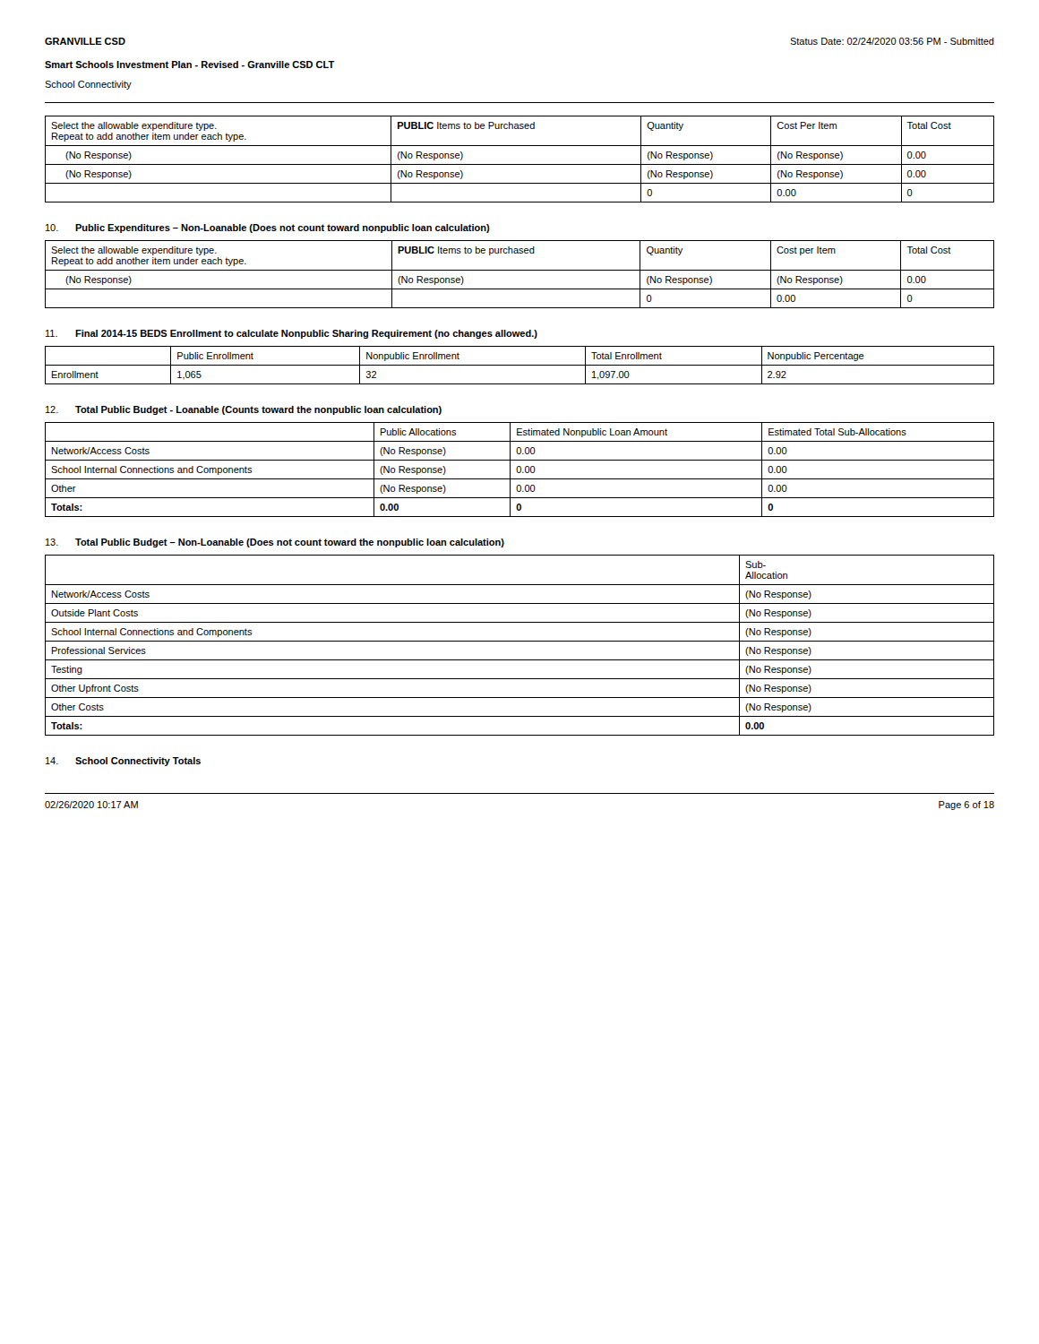GRANVILLE CSD
Status Date: 02/24/2020 03:56 PM - Submitted
Smart Schools Investment Plan - Revised - Granville CSD CLT
School Connectivity
| Select the allowable expenditure type. Repeat to add another item under each type. | PUBLIC Items to be Purchased | Quantity | Cost Per Item | Total Cost |
| --- | --- | --- | --- | --- |
| (No Response) | (No Response) | (No Response) | (No Response) | 0.00 |
| (No Response) | (No Response) | (No Response) | (No Response) | 0.00 |
| | | 0 | 0.00 | 0 |
10.
Public Expenditures – Non-Loanable (Does not count toward nonpublic loan calculation)
| Select the allowable expenditure type. Repeat to add another item under each type. | PUBLIC Items to be purchased | Quantity | Cost per Item | Total Cost |
| --- | --- | --- | --- | --- |
| (No Response) | (No Response) | (No Response) | (No Response) | 0.00 |
| | | 0 | 0.00 | 0 |
11.
Final 2014-15 BEDS Enrollment to calculate Nonpublic Sharing Requirement (no changes allowed.)
| | Public Enrollment | Nonpublic Enrollment | Total Enrollment | Nonpublic Percentage |
| --- | --- | --- | --- | --- |
| Enrollment | 1,065 | 32 | 1,097.00 | 2.92 |
12.
Total Public Budget - Loanable (Counts toward the nonpublic loan calculation)
| | Public Allocations | Estimated Nonpublic Loan Amount | Estimated Total Sub-Allocations |
| --- | --- | --- | --- |
| Network/Access Costs | (No Response) | 0.00 | 0.00 |
| School Internal Connections and Components | (No Response) | 0.00 | 0.00 |
| Other | (No Response) | 0.00 | 0.00 |
| Totals: | 0.00 | 0 | 0 |
13.
Total Public Budget – Non-Loanable (Does not count toward the nonpublic loan calculation)
| | Sub- Allocation |
| --- | --- |
| Network/Access Costs | (No Response) |
| Outside Plant Costs | (No Response) |
| School Internal Connections and Components | (No Response) |
| Professional Services | (No Response) |
| Testing | (No Response) |
| Other Upfront Costs | (No Response) |
| Other Costs | (No Response) |
| Totals: | 0.00 |
14.
School Connectivity Totals
02/26/2020 10:17 AM
Page 6 of 18